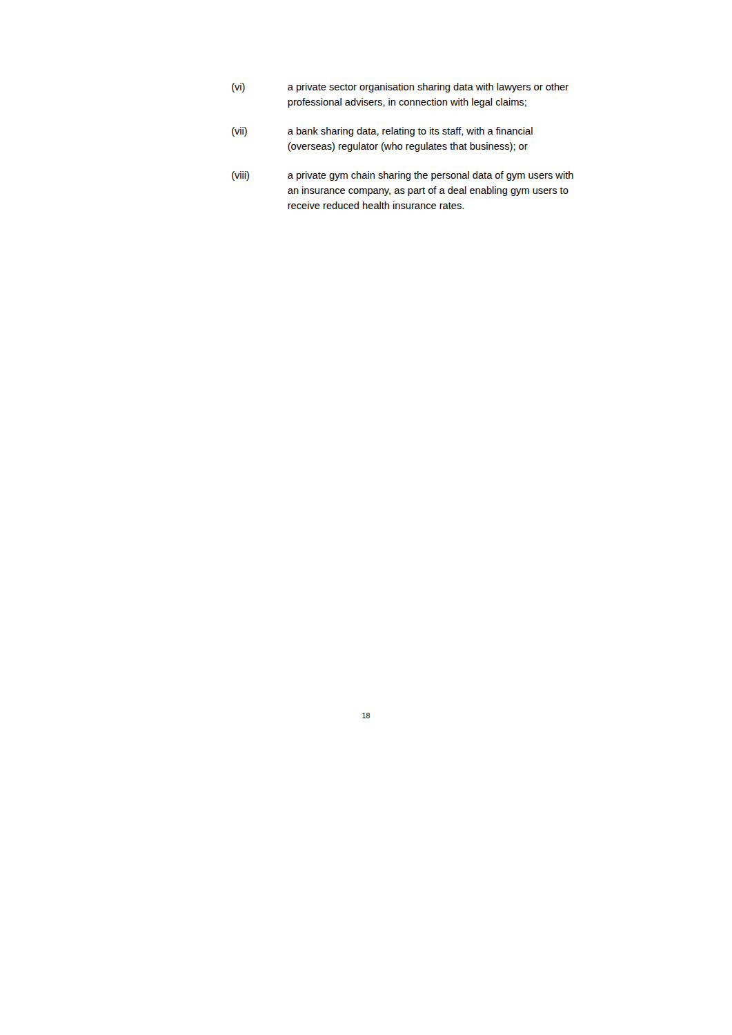(vi)
a private sector organisation sharing data with lawyers or other professional advisers, in connection with legal claims;
(vii)
a bank sharing data, relating to its staff, with a financial (overseas) regulator (who regulates that business); or
(viii)
a private gym chain sharing the personal data of gym users with an insurance company, as part of a deal enabling gym users to receive reduced health insurance rates.
18